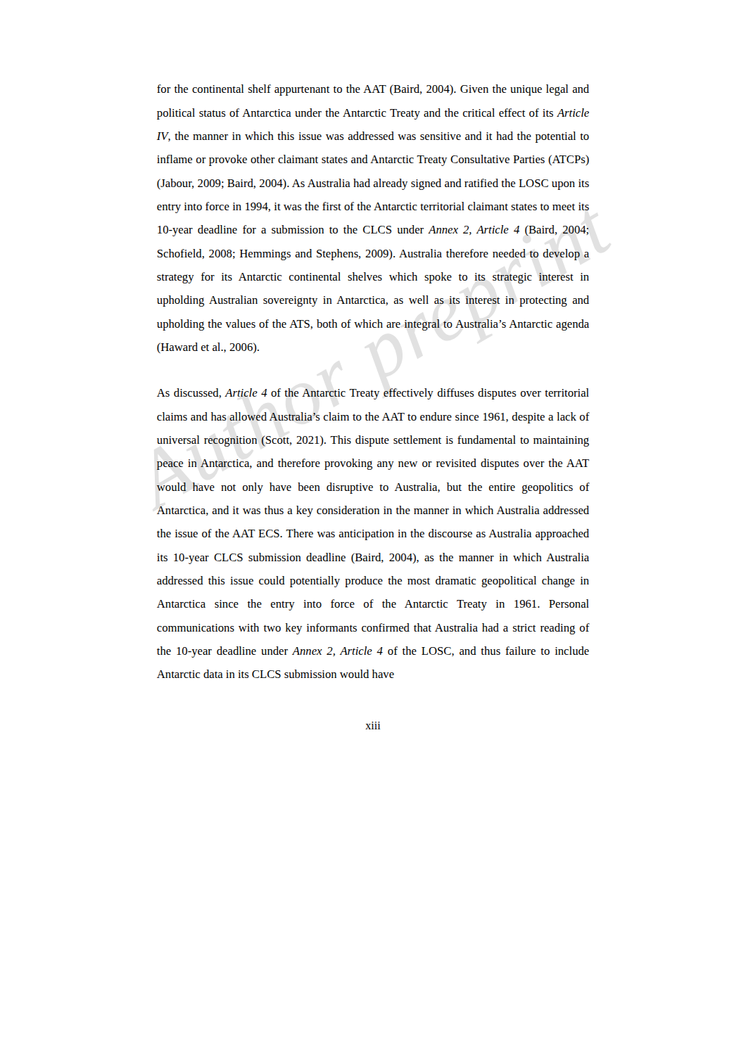Author preprint
for the continental shelf appurtenant to the AAT (Baird, 2004). Given the unique legal and political status of Antarctica under the Antarctic Treaty and the critical effect of its Article IV, the manner in which this issue was addressed was sensitive and it had the potential to inflame or provoke other claimant states and Antarctic Treaty Consultative Parties (ATCPs) (Jabour, 2009; Baird, 2004). As Australia had already signed and ratified the LOSC upon its entry into force in 1994, it was the first of the Antarctic territorial claimant states to meet its 10-year deadline for a submission to the CLCS under Annex 2, Article 4 (Baird, 2004; Schofield, 2008; Hemmings and Stephens, 2009). Australia therefore needed to develop a strategy for its Antarctic continental shelves which spoke to its strategic interest in upholding Australian sovereignty in Antarctica, as well as its interest in protecting and upholding the values of the ATS, both of which are integral to Australia’s Antarctic agenda (Haward et al., 2006).
As discussed, Article 4 of the Antarctic Treaty effectively diffuses disputes over territorial claims and has allowed Australia’s claim to the AAT to endure since 1961, despite a lack of universal recognition (Scott, 2021). This dispute settlement is fundamental to maintaining peace in Antarctica, and therefore provoking any new or revisited disputes over the AAT would have not only have been disruptive to Australia, but the entire geopolitics of Antarctica, and it was thus a key consideration in the manner in which Australia addressed the issue of the AAT ECS. There was anticipation in the discourse as Australia approached its 10-year CLCS submission deadline (Baird, 2004), as the manner in which Australia addressed this issue could potentially produce the most dramatic geopolitical change in Antarctica since the entry into force of the Antarctic Treaty in 1961. Personal communications with two key informants confirmed that Australia had a strict reading of the 10-year deadline under Annex 2, Article 4 of the LOSC, and thus failure to include Antarctic data in its CLCS submission would have
xiii